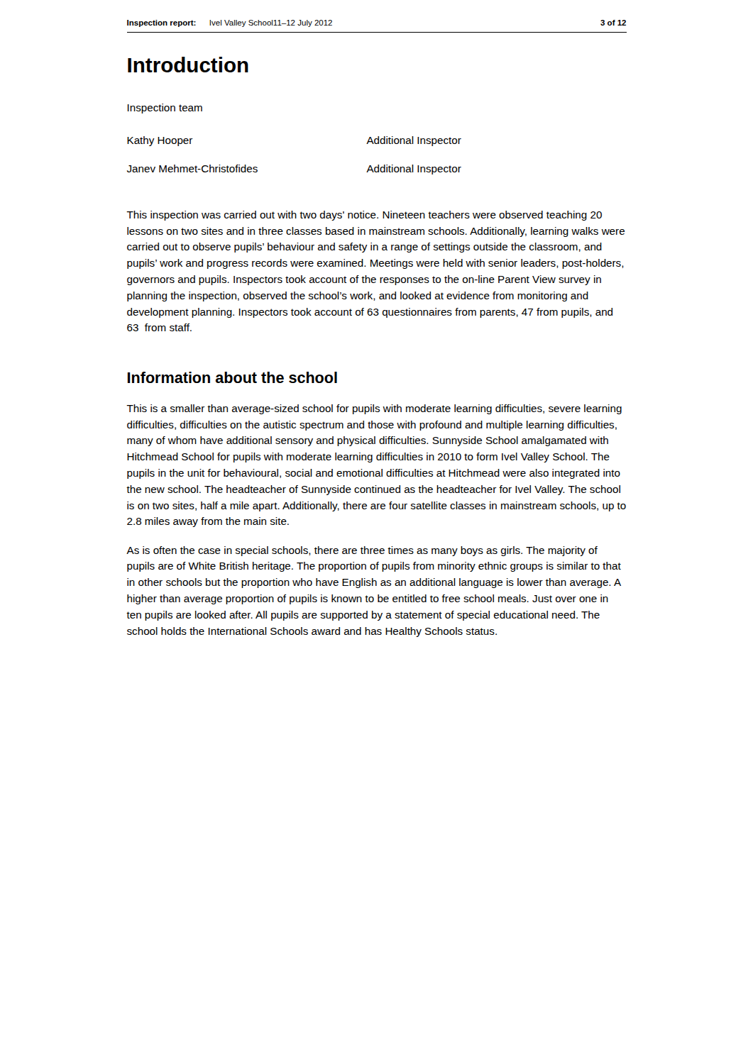Inspection report: Ivel Valley School11–12 July 2012
3 of 12
Introduction
Inspection team
| Kathy Hooper | Additional Inspector |
| Janev Mehmet-Christofides | Additional Inspector |
This inspection was carried out with two days' notice. Nineteen teachers were observed teaching 20 lessons on two sites and in three classes based in mainstream schools. Additionally, learning walks were carried out to observe pupils’ behaviour and safety in a range of settings outside the classroom, and pupils’ work and progress records were examined. Meetings were held with senior leaders, post-holders, governors and pupils. Inspectors took account of the responses to the on-line Parent View survey in planning the inspection, observed the school’s work, and looked at evidence from monitoring and development planning. Inspectors took account of 63 questionnaires from parents, 47 from pupils, and 63 from staff.
Information about the school
This is a smaller than average-sized school for pupils with moderate learning difficulties, severe learning difficulties, difficulties on the autistic spectrum and those with profound and multiple learning difficulties, many of whom have additional sensory and physical difficulties. Sunnyside School amalgamated with Hitchmead School for pupils with moderate learning difficulties in 2010 to form Ivel Valley School. The pupils in the unit for behavioural, social and emotional difficulties at Hitchmead were also integrated into the new school. The headteacher of Sunnyside continued as the headteacher for Ivel Valley. The school is on two sites, half a mile apart. Additionally, there are four satellite classes in mainstream schools, up to 2.8 miles away from the main site.
As is often the case in special schools, there are three times as many boys as girls. The majority of pupils are of White British heritage. The proportion of pupils from minority ethnic groups is similar to that in other schools but the proportion who have English as an additional language is lower than average. A higher than average proportion of pupils is known to be entitled to free school meals. Just over one in ten pupils are looked after. All pupils are supported by a statement of special educational need. The school holds the International Schools award and has Healthy Schools status.